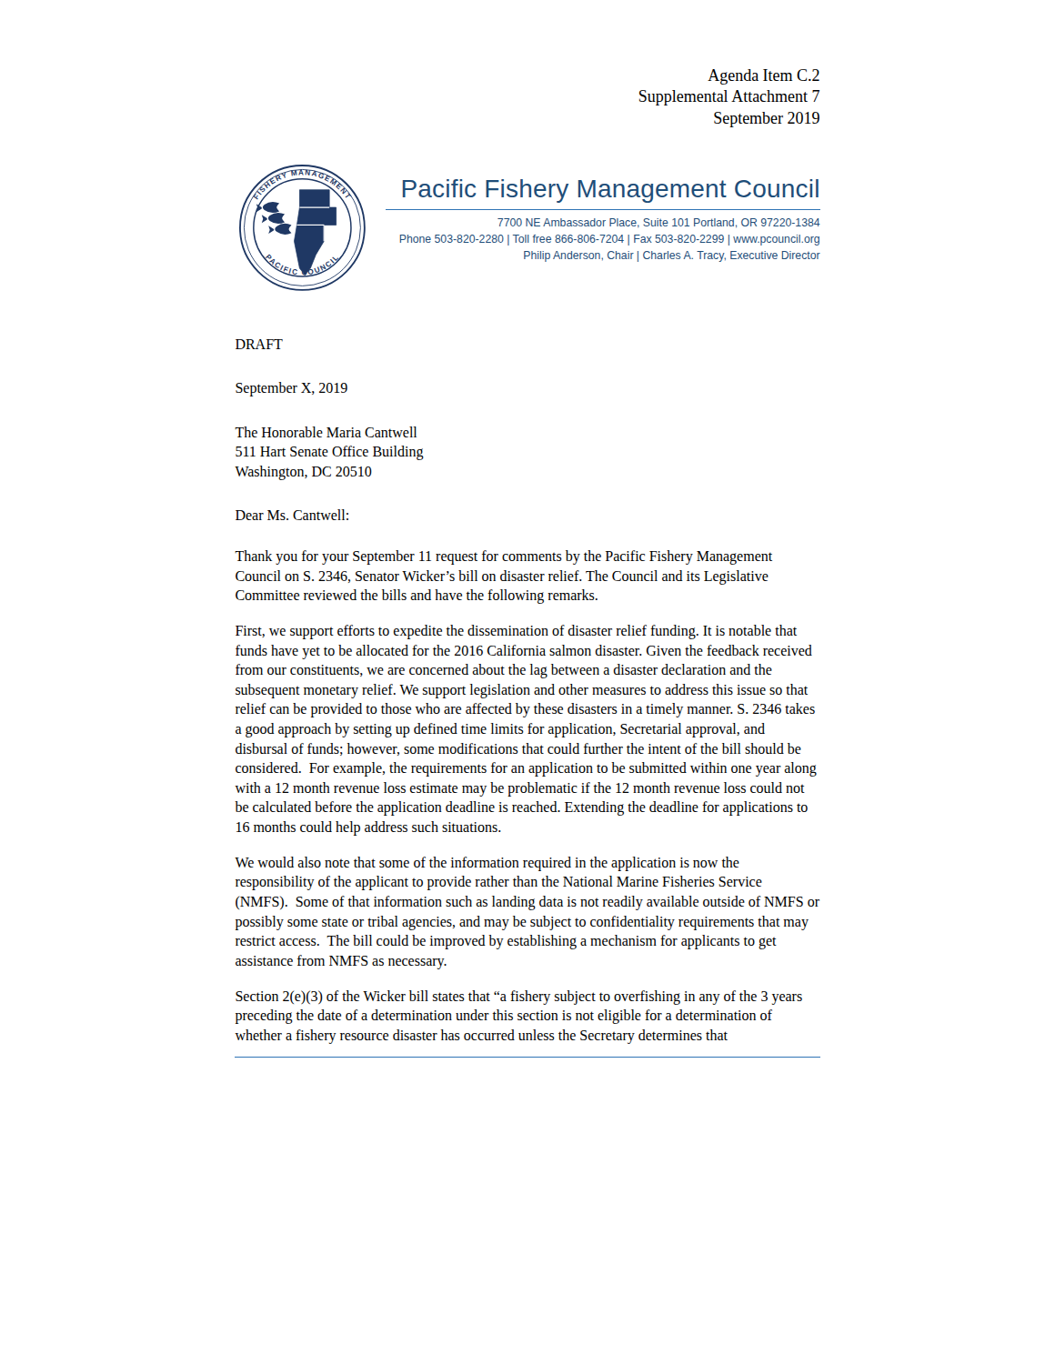Agenda Item C.2
Supplemental Attachment 7
September 2019
FISHERY MANAGEMENT PACIFIC COUNCIL
Pacific Fishery Management Council
7700 NE Ambassador Place, Suite 101 Portland, OR 97220-1384
Phone 503-820-2280 | Toll free 866-806-7204 | Fax 503-820-2299 | www.pcouncil.org
Philip Anderson, Chair | Charles A. Tracy, Executive Director
DRAFT
September X, 2019
The Honorable Maria Cantwell
511 Hart Senate Office Building
Washington, DC 20510
Dear Ms. Cantwell:
Thank you for your September 11 request for comments by the Pacific Fishery Management Council on S. 2346, Senator Wicker’s bill on disaster relief. The Council and its Legislative Committee reviewed the bills and have the following remarks.
First, we support efforts to expedite the dissemination of disaster relief funding. It is notable that funds have yet to be allocated for the 2016 California salmon disaster. Given the feedback received from our constituents, we are concerned about the lag between a disaster declaration and the subsequent monetary relief. We support legislation and other measures to address this issue so that relief can be provided to those who are affected by these disasters in a timely manner. S. 2346 takes a good approach by setting up defined time limits for application, Secretarial approval, and disbursal of funds; however, some modifications that could further the intent of the bill should be considered. For example, the requirements for an application to be submitted within one year along with a 12 month revenue loss estimate may be problematic if the 12 month revenue loss could not be calculated before the application deadline is reached. Extending the deadline for applications to 16 months could help address such situations.
We would also note that some of the information required in the application is now the responsibility of the applicant to provide rather than the National Marine Fisheries Service (NMFS). Some of that information such as landing data is not readily available outside of NMFS or possibly some state or tribal agencies, and may be subject to confidentiality requirements that may restrict access. The bill could be improved by establishing a mechanism for applicants to get assistance from NMFS as necessary.
Section 2(e)(3) of the Wicker bill states that “a fishery subject to overfishing in any of the 3 years preceding the date of a determination under this section is not eligible for a determination of whether a fishery resource disaster has occurred unless the Secretary determines that